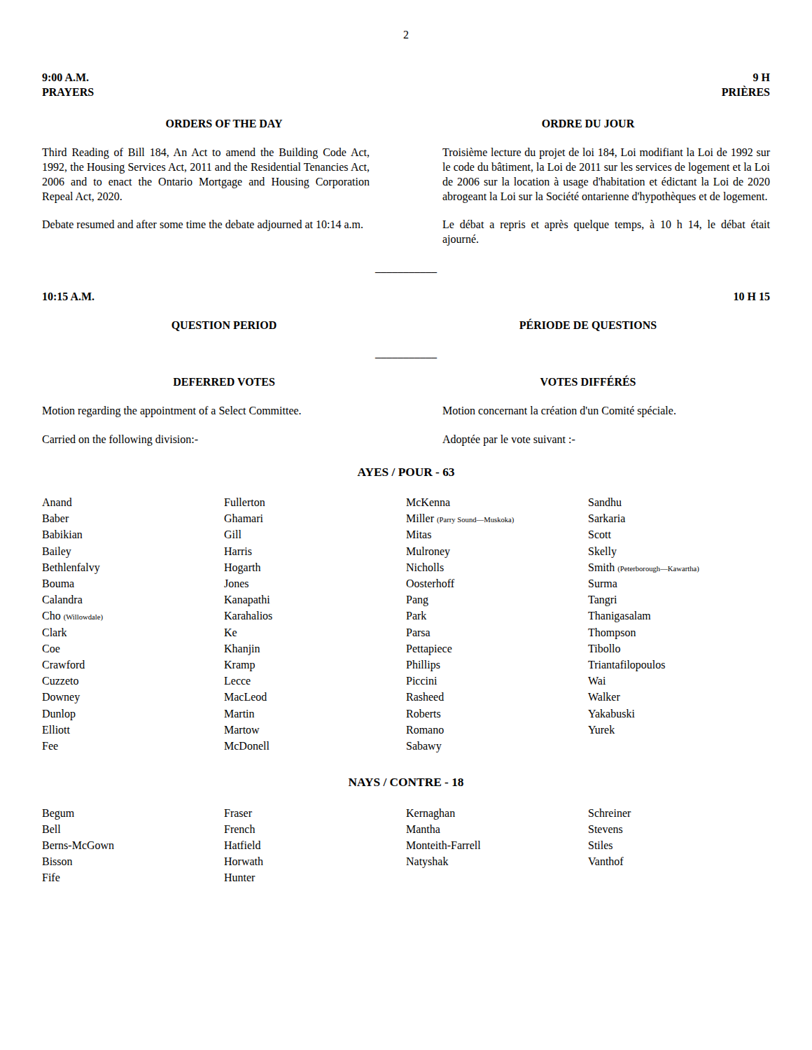2
9:00 A.M. 9 H
PRAYERS PRIÈRES
ORDERS OF THE DAY ORDRE DU JOUR
Third Reading of Bill 184, An Act to amend the Building Code Act, 1992, the Housing Services Act, 2011 and the Residential Tenancies Act, 2006 and to enact the Ontario Mortgage and Housing Corporation Repeal Act, 2020.
Troisième lecture du projet de loi 184, Loi modifiant la Loi de 1992 sur le code du bâtiment, la Loi de 2011 sur les services de logement et la Loi de 2006 sur la location à usage d'habitation et édictant la Loi de 2020 abrogeant la Loi sur la Société ontarienne d'hypothèques et de logement.
Debate resumed and after some time the debate adjourned at 10:14 a.m.
Le débat a repris et après quelque temps, à 10 h 14, le débat était ajourné.
10:15 A.M. 10 H 15
QUESTION PERIOD PÉRIODE DE QUESTIONS
DEFERRED VOTES VOTES DIFFÉRÉS
Motion regarding the appointment of a Select Committee.
Motion concernant la création d'un Comité spéciale.
Carried on the following division:-
Adoptée par le vote suivant :-
AYES / POUR - 63
| Anand | Fullerton | McKenna | Sandhu |
| Baber | Ghamari | Miller (Parry Sound—Muskoka) | Sarkaria |
| Babikian | Gill | Mitas | Scott |
| Bailey | Harris | Mulroney | Skelly |
| Bethlenfalvy | Hogarth | Nicholls | Smith (Peterborough—Kawartha) |
| Bouma | Jones | Oosterhoff | Surma |
| Calandra | Kanapathi | Pang | Tangri |
| Cho (Willowdale) | Karahalios | Park | Thanigasalam |
| Clark | Ke | Parsa | Thompson |
| Coe | Khanjin | Pettapiece | Tibollo |
| Crawford | Kramp | Phillips | Triantafilopoulos |
| Cuzzeto | Lecce | Piccini | Wai |
| Downey | MacLeod | Rasheed | Walker |
| Dunlop | Martin | Roberts | Yakabuski |
| Elliott | Martow | Romano | Yurek |
| Fee | McDonell | Sabawy | |
NAYS / CONTRE - 18
| Begum | Fraser | Kernaghan | Schreiner |
| Bell | French | Mantha | Stevens |
| Berns-McGown | Hatfield | Monteith-Farrell | Stiles |
| Bisson | Horwath | Natyshak | Vanthof |
| Fife | Hunter | | |